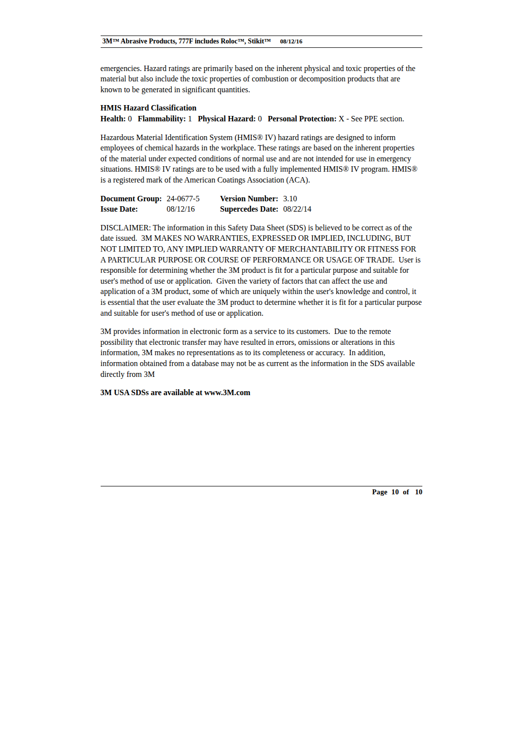3M™ Abrasive Products, 777F includes Roloc™, Stikit™ 08/12/16
emergencies. Hazard ratings are primarily based on the inherent physical and toxic properties of the material but also include the toxic properties of combustion or decomposition products that are known to be generated in significant quantities.
HMIS Hazard Classification
Health: 0 Flammability: 1 Physical Hazard: 0 Personal Protection: X - See PPE section.
Hazardous Material Identification System (HMIS® IV) hazard ratings are designed to inform employees of chemical hazards in the workplace. These ratings are based on the inherent properties of the material under expected conditions of normal use and are not intended for use in emergency situations. HMIS® IV ratings are to be used with a fully implemented HMIS® IV program. HMIS® is a registered mark of the American Coatings Association (ACA).
| Document Group: | 24-0677-5 | Version Number: | 3.10 |
| Issue Date: | 08/12/16 | Supercedes Date: | 08/22/14 |
DISCLAIMER: The information in this Safety Data Sheet (SDS) is believed to be correct as of the date issued. 3M MAKES NO WARRANTIES, EXPRESSED OR IMPLIED, INCLUDING, BUT NOT LIMITED TO, ANY IMPLIED WARRANTY OF MERCHANTABILITY OR FITNESS FOR A PARTICULAR PURPOSE OR COURSE OF PERFORMANCE OR USAGE OF TRADE. User is responsible for determining whether the 3M product is fit for a particular purpose and suitable for user's method of use or application. Given the variety of factors that can affect the use and application of a 3M product, some of which are uniquely within the user's knowledge and control, it is essential that the user evaluate the 3M product to determine whether it is fit for a particular purpose and suitable for user's method of use or application.
3M provides information in electronic form as a service to its customers. Due to the remote possibility that electronic transfer may have resulted in errors, omissions or alterations in this information, 3M makes no representations as to its completeness or accuracy. In addition, information obtained from a database may not be as current as the information in the SDS available directly from 3M
3M USA SDSs are available at www.3M.com
Page 10 of 10